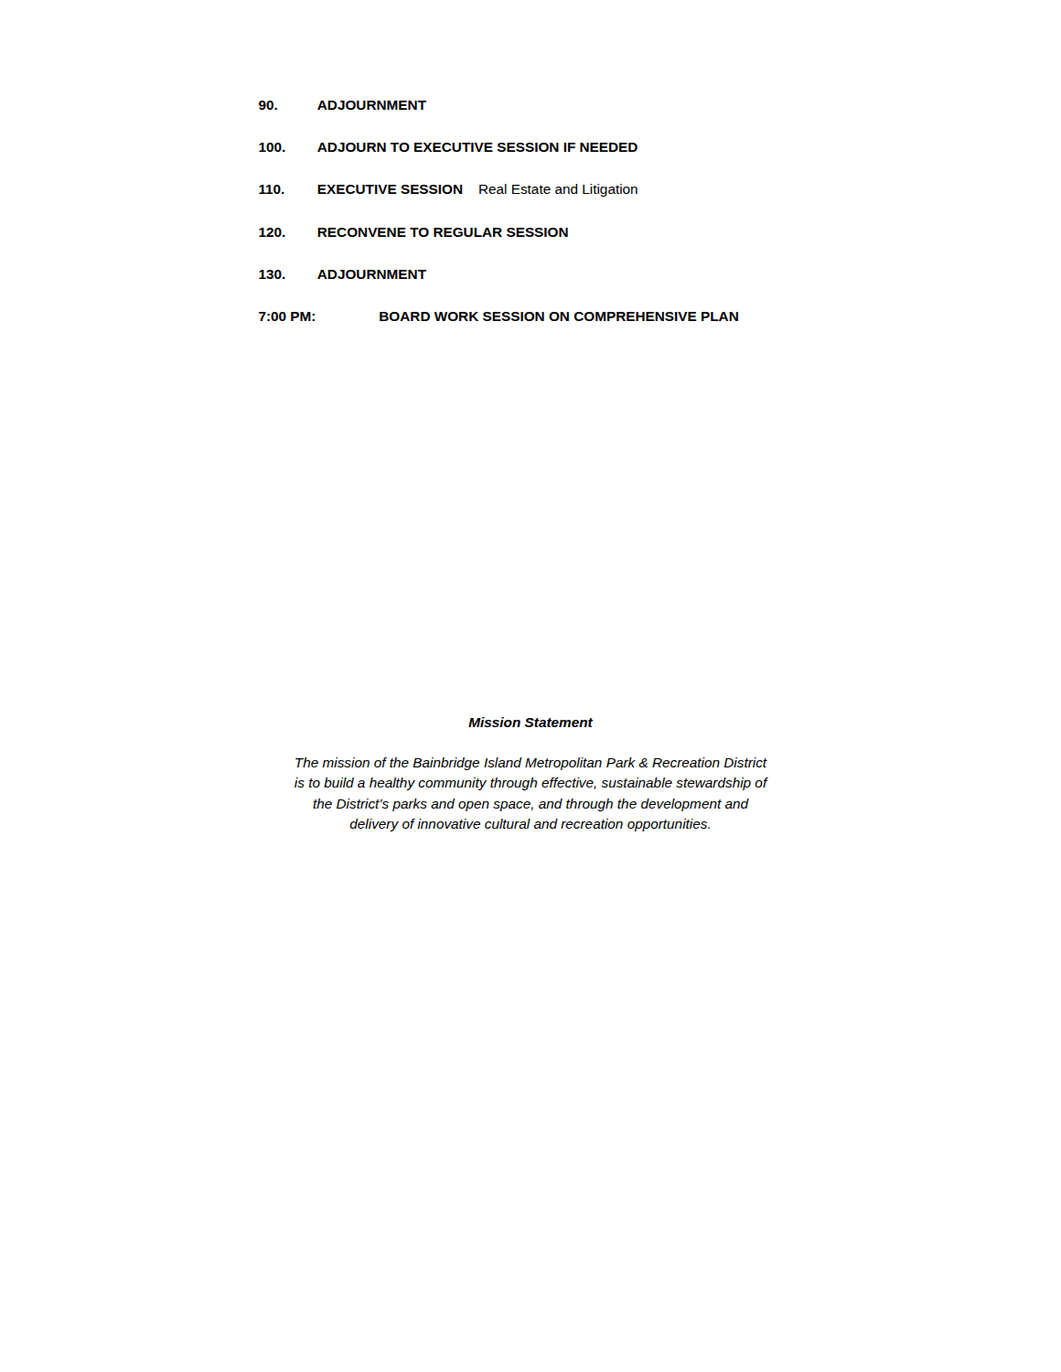90.
ADJOURNMENT
100.
ADJOURN TO EXECUTIVE SESSION IF NEEDED
110.
EXECUTIVE SESSIONReal Estate and Litigation
120.
RECONVENE TO REGULAR SESSION
130.
ADJOURNMENT
7:00 PM:
BOARD WORK SESSION ON COMPREHENSIVE PLAN
Mission Statement
The mission of the Bainbridge Island Metropolitan Park & Recreation District
is to build a healthy community through effective, sustainable stewardship of
the District’s parks and open space, and through the development and
delivery of innovative cultural and recreation opportunities.